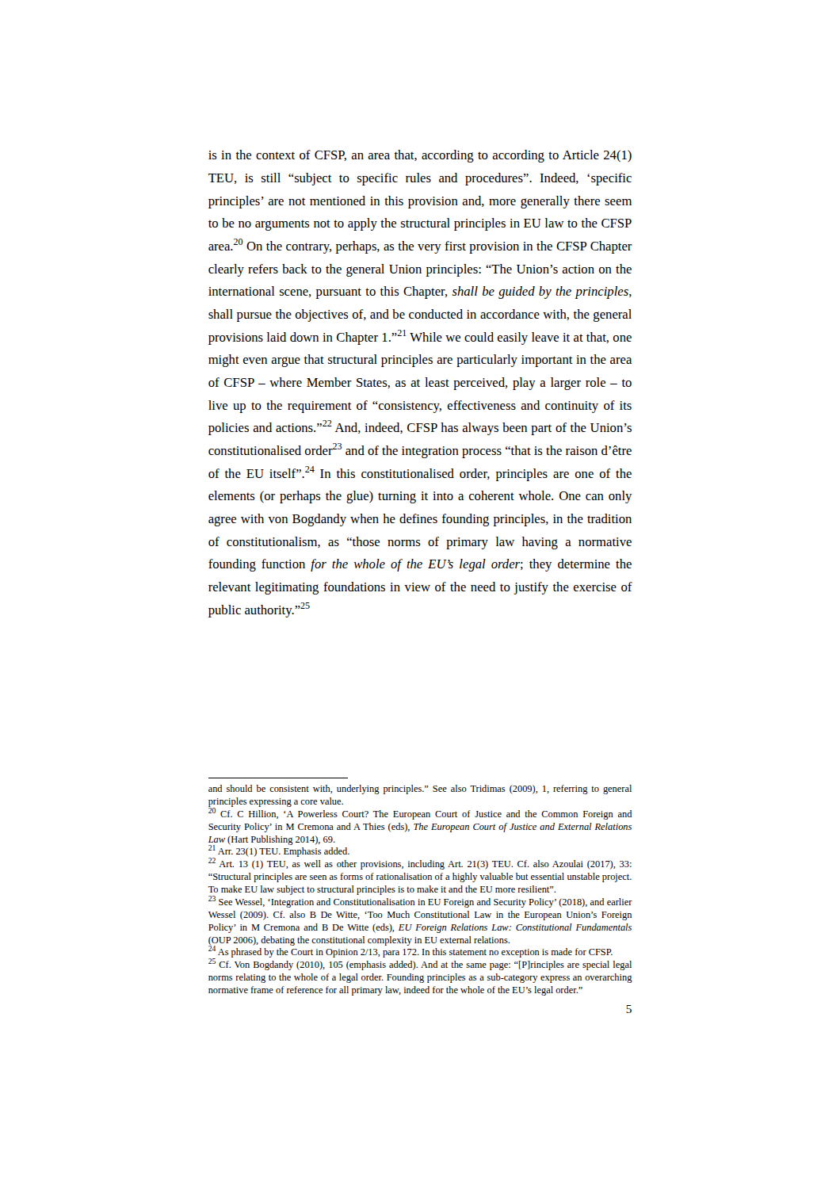is in the context of CFSP, an area that, according to according to Article 24(1) TEU, is still “subject to specific rules and procedures”. Indeed, ‘specific principles’ are not mentioned in this provision and, more generally there seem to be no arguments not to apply the structural principles in EU law to the CFSP area.20 On the contrary, perhaps, as the very first provision in the CFSP Chapter clearly refers back to the general Union principles: “The Union’s action on the international scene, pursuant to this Chapter, shall be guided by the principles, shall pursue the objectives of, and be conducted in accordance with, the general provisions laid down in Chapter 1.”21 While we could easily leave it at that, one might even argue that structural principles are particularly important in the area of CFSP – where Member States, as at least perceived, play a larger role – to live up to the requirement of “consistency, effectiveness and continuity of its policies and actions.”22 And, indeed, CFSP has always been part of the Union’s constitutionalised order23 and of the integration process “that is the raison d’être of the EU itself”.24 In this constitutionalised order, principles are one of the elements (or perhaps the glue) turning it into a coherent whole. One can only agree with von Bogdandy when he defines founding principles, in the tradition of constitutionalism, as “those norms of primary law having a normative founding function for the whole of the EU’s legal order; they determine the relevant legitimating foundations in view of the need to justify the exercise of public authority.”25
and should be consistent with, underlying principles.” See also Tridimas (2009), 1, referring to general principles expressing a core value.
20 Cf. C Hillion, ‘A Powerless Court? The European Court of Justice and the Common Foreign and Security Policy’ in M Cremona and A Thies (eds), The European Court of Justice and External Relations Law (Hart Publishing 2014), 69.
21 Arr. 23(1) TEU. Emphasis added.
22 Art. 13 (1) TEU, as well as other provisions, including Art. 21(3) TEU. Cf. also Azoulai (2017), 33: “Structural principles are seen as forms of rationalisation of a highly valuable but essential unstable project. To make EU law subject to structural principles is to make it and the EU more resilient”.
23 See Wessel, ‘Integration and Constitutionalisation in EU Foreign and Security Policy’ (2018), and earlier Wessel (2009). Cf. also B De Witte, ‘Too Much Constitutional Law in the European Union’s Foreign Policy’ in M Cremona and B De Witte (eds), EU Foreign Relations Law: Constitutional Fundamentals (OUP 2006), debating the constitutional complexity in EU external relations.
24 As phrased by the Court in Opinion 2/13, para 172. In this statement no exception is made for CFSP.
25 Cf. Von Bogdandy (2010), 105 (emphasis added). And at the same page: “[P]rinciples are special legal norms relating to the whole of a legal order. Founding principles as a sub-category express an overarching normative frame of reference for all primary law, indeed for the whole of the EU’s legal order.”
5